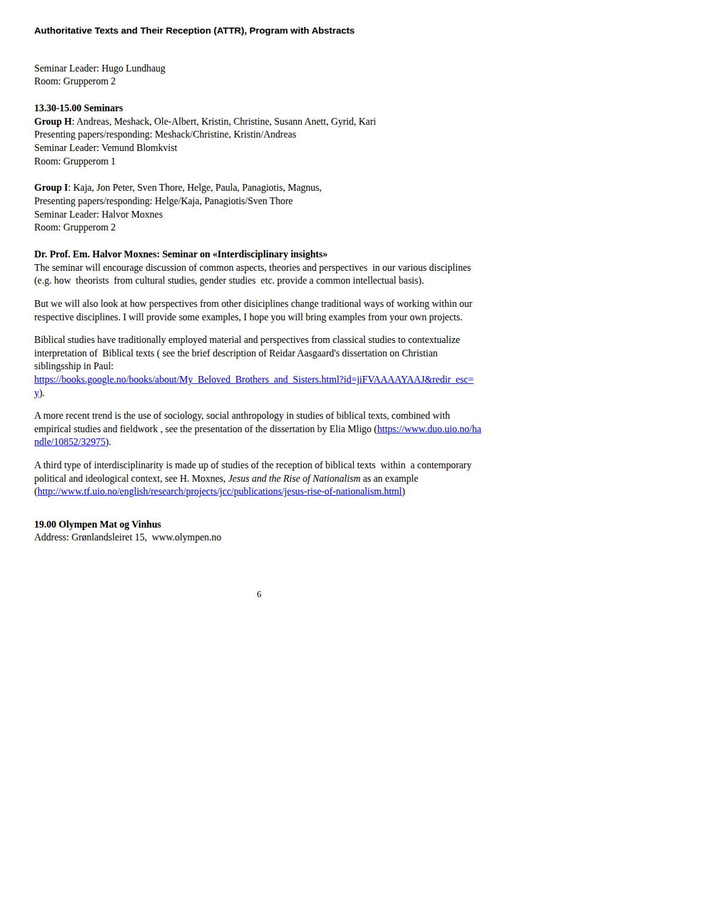Authoritative Texts and Their Reception (ATTR), Program with Abstracts
Seminar Leader: Hugo Lundhaug
Room: Grupperom 2
13.30-15.00 Seminars
Group H: Andreas, Meshack, Ole-Albert, Kristin, Christine, Susann Anett, Gyrid, Kari
Presenting papers/responding: Meshack/Christine, Kristin/Andreas
Seminar Leader: Vemund Blomkvist
Room: Grupperom 1
Group I: Kaja, Jon Peter, Sven Thore, Helge, Paula, Panagiotis, Magnus,
Presenting papers/responding: Helge/Kaja, Panagiotis/Sven Thore
Seminar Leader: Halvor Moxnes
Room: Grupperom 2
Dr. Prof. Em. Halvor Moxnes: Seminar on «Interdisciplinary insights»
The seminar will encourage discussion of common aspects, theories and perspectives in our various disciplines (e.g. how theorists from cultural studies, gender studies etc. provide a common intellectual basis).
But we will also look at how perspectives from other disiciplines change traditional ways of working within our respective disciplines. I will provide some examples, I hope you will bring examples from your own projects.
Biblical studies have traditionally employed material and perspectives from classical studies to contextualize interpretation of Biblical texts ( see the brief description of Reidar Aasgaard's dissertation on Christian siblingsship in Paul:
https://books.google.no/books/about/My_Beloved_Brothers_and_Sisters.html?id=jiFVAAAAYAAJ&redir_esc=y).
A more recent trend is the use of sociology, social anthropology in studies of biblical texts, combined with empirical studies and fieldwork , see the presentation of the dissertation by Elia Mligo (https://www.duo.uio.no/handle/10852/32975).
A third type of interdisciplinarity is made up of studies of the reception of biblical texts within a contemporary political and ideological context, see H. Moxnes, Jesus and the Rise of Nationalism as an example
(http://www.tf.uio.no/english/research/projects/jcc/publications/jesus-rise-of-nationalism.html)
19.00 Olympen Mat og Vinhus
Address: Grønlandsleiret 15, www.olympen.no
6